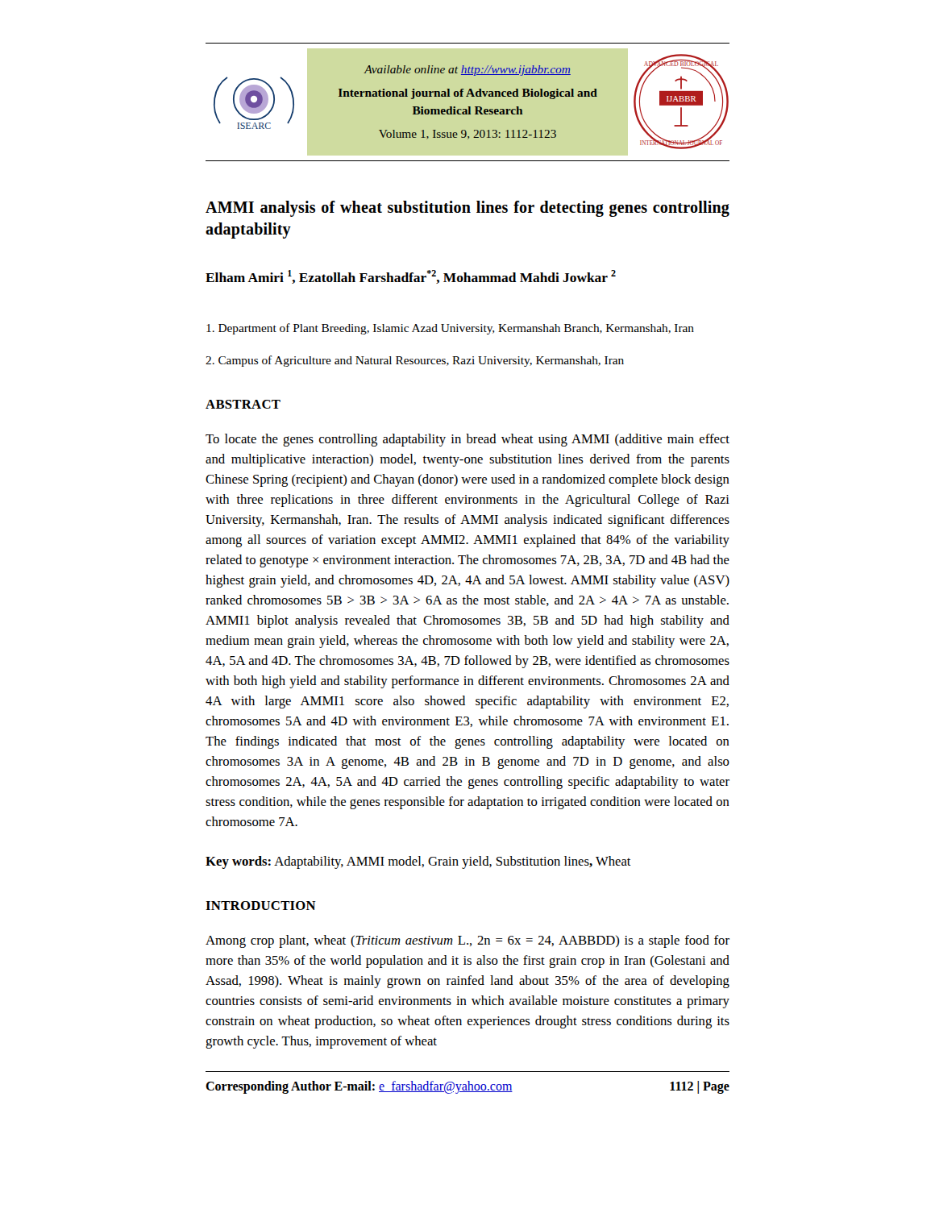Available online at http://www.ijabbr.com
International journal of Advanced Biological and Biomedical Research
Volume 1, Issue 9, 2013: 1112-1123
AMMI analysis of wheat substitution lines for detecting genes controlling adaptability
Elham Amiri 1, Ezatollah Farshadfar*2, Mohammad Mahdi Jowkar 2
1. Department of Plant Breeding, Islamic Azad University, Kermanshah Branch, Kermanshah, Iran
2. Campus of Agriculture and Natural Resources, Razi University, Kermanshah, Iran
ABSTRACT
To locate the genes controlling adaptability in bread wheat using AMMI (additive main effect and multiplicative interaction) model, twenty-one substitution lines derived from the parents Chinese Spring (recipient) and Chayan (donor) were used in a randomized complete block design with three replications in three different environments in the Agricultural College of Razi University, Kermanshah, Iran. The results of AMMI analysis indicated significant differences among all sources of variation except AMMI2. AMMI1 explained that 84% of the variability related to genotype × environment interaction. The chromosomes 7A, 2B, 3A, 7D and 4B had the highest grain yield, and chromosomes 4D, 2A, 4A and 5A lowest. AMMI stability value (ASV) ranked chromosomes 5B > 3B > 3A > 6A as the most stable, and 2A > 4A > 7A as unstable. AMMI1 biplot analysis revealed that Chromosomes 3B, 5B and 5D had high stability and medium mean grain yield, whereas the chromosome with both low yield and stability were 2A, 4A, 5A and 4D. The chromosomes 3A, 4B, 7D followed by 2B, were identified as chromosomes with both high yield and stability performance in different environments. Chromosomes 2A and 4A with large AMMI1 score also showed specific adaptability with environment E2, chromosomes 5A and 4D with environment E3, while chromosome 7A with environment E1. The findings indicated that most of the genes controlling adaptability were located on chromosomes 3A in A genome, 4B and 2B in B genome and 7D in D genome, and also chromosomes 2A, 4A, 5A and 4D carried the genes controlling specific adaptability to water stress condition, while the genes responsible for adaptation to irrigated condition were located on chromosome 7A.
Key words: Adaptability, AMMI model, Grain yield, Substitution lines, Wheat
INTRODUCTION
Among crop plant, wheat (Triticum aestivum L., 2n = 6x = 24, AABBDD) is a staple food for more than 35% of the world population and it is also the first grain crop in Iran (Golestani and Assad, 1998). Wheat is mainly grown on rainfed land about 35% of the area of developing countries consists of semi-arid environments in which available moisture constitutes a primary constrain on wheat production, so wheat often experiences drought stress conditions during its growth cycle. Thus, improvement of wheat
Corresponding Author E-mail: e_farshadfar@yahoo.com
1112 | Page